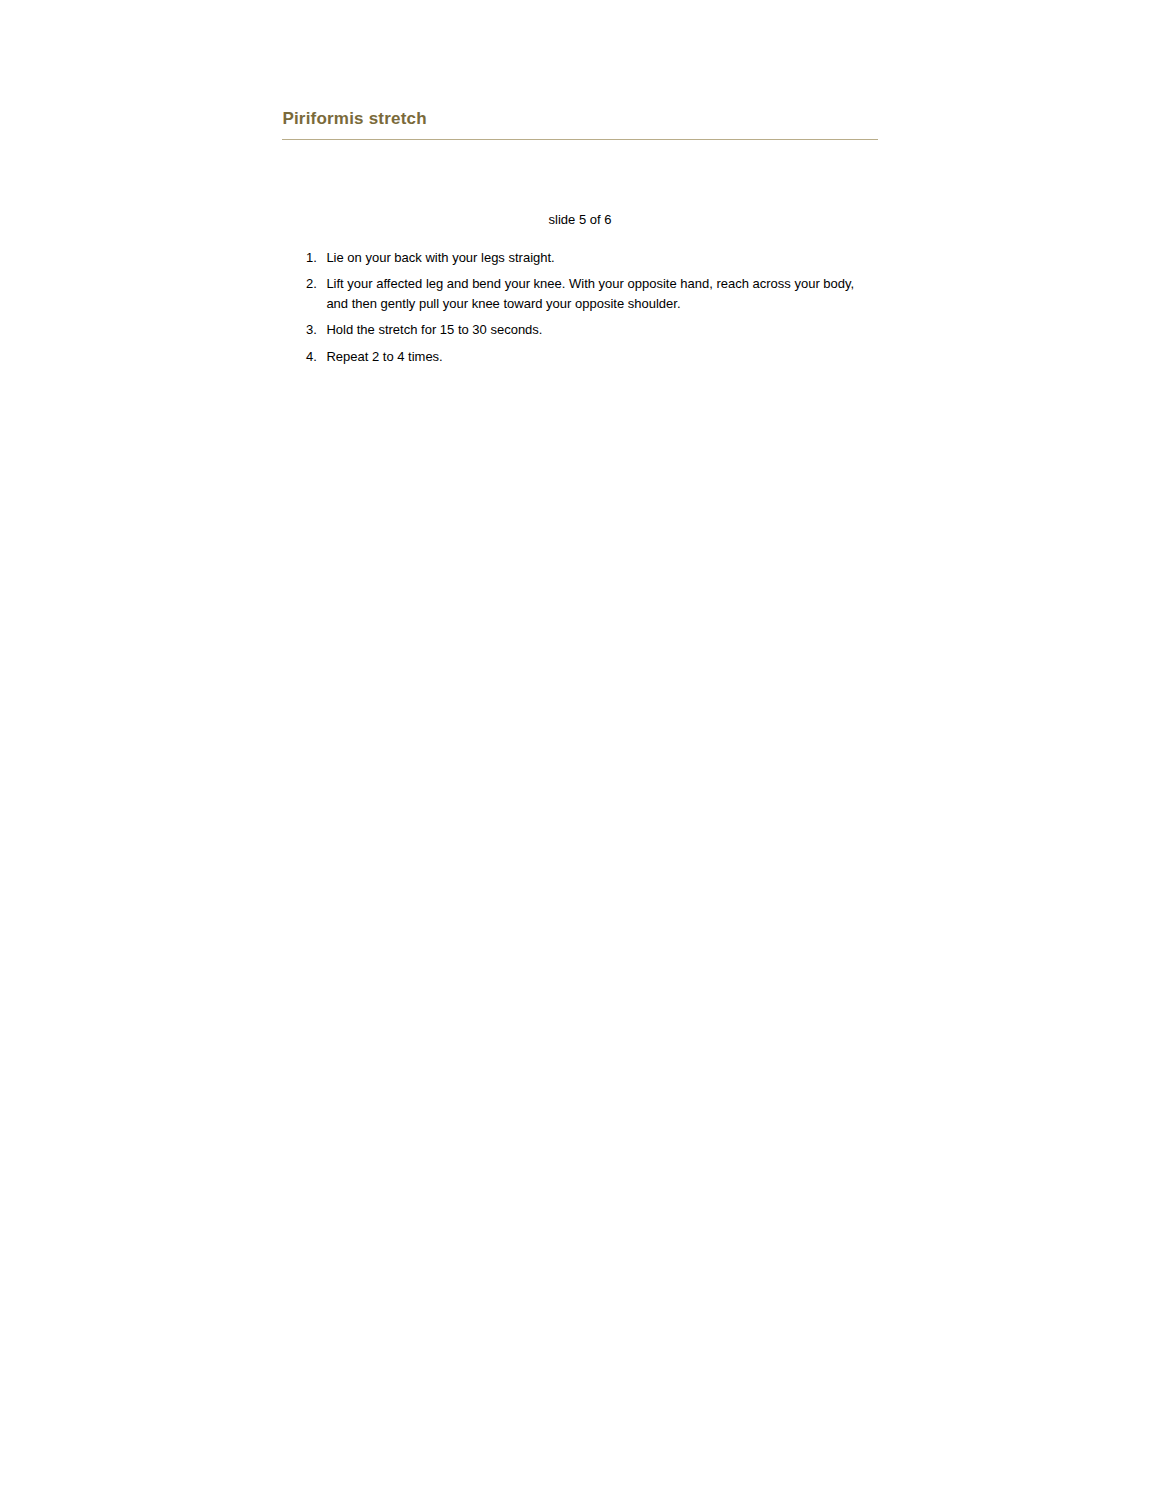Piriformis stretch
slide 5 of 6
Lie on your back with your legs straight.
Lift your affected leg and bend your knee. With your opposite hand, reach across your body, and then gently pull your knee toward your opposite shoulder.
Hold the stretch for 15 to 30 seconds.
Repeat 2 to 4 times.